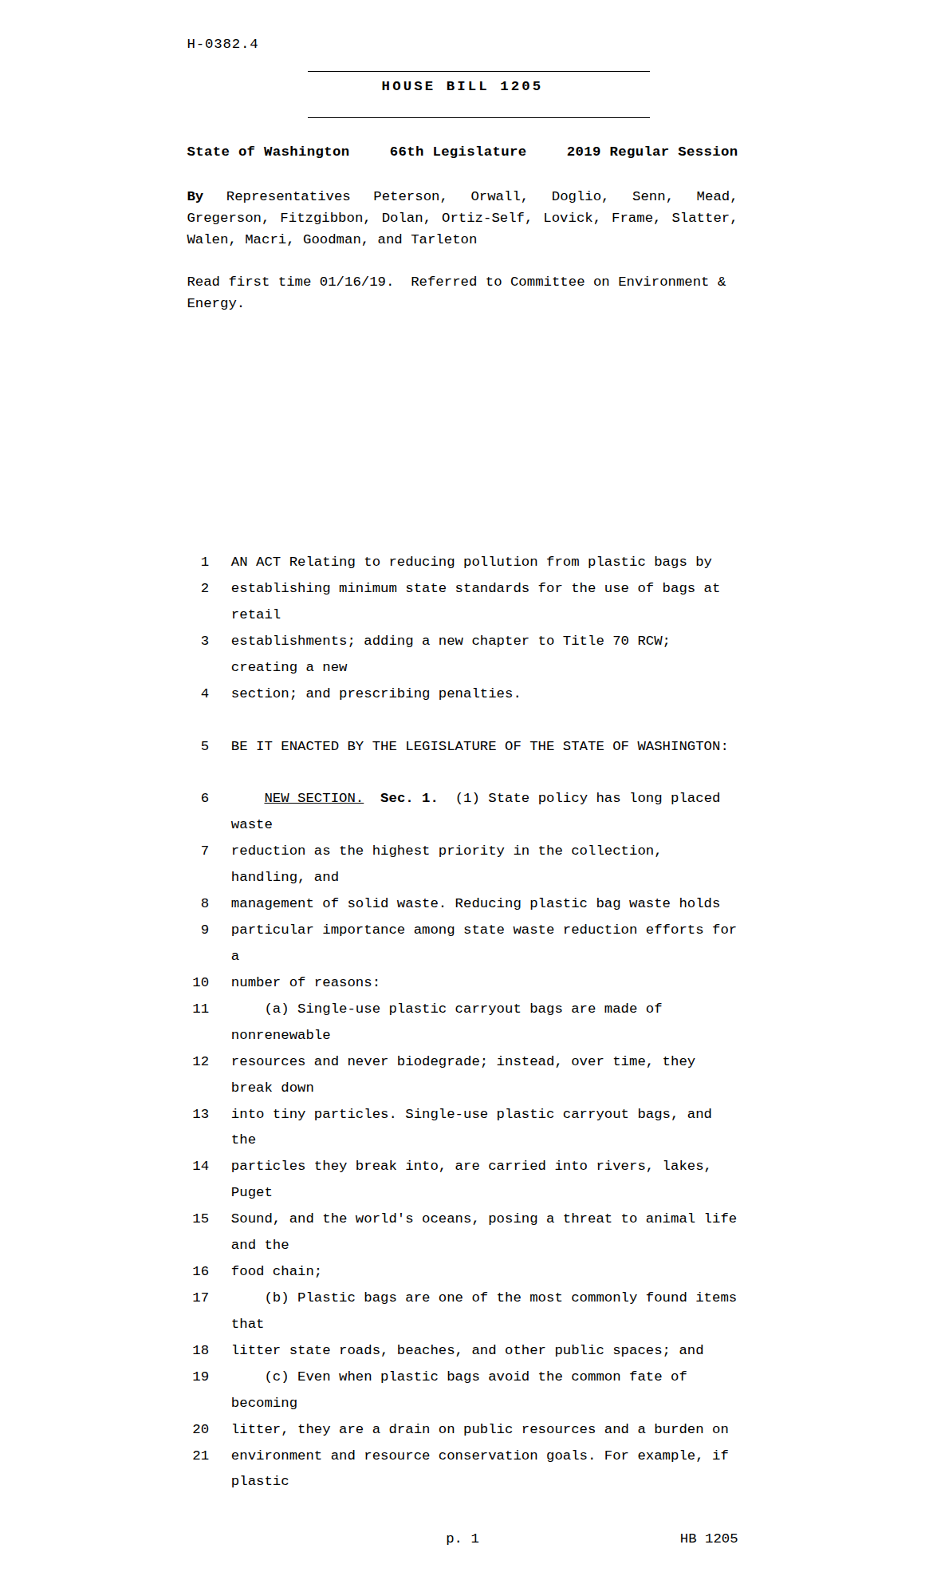H-0382.4
HOUSE BILL 1205
State of Washington 66th Legislature 2019 Regular Session
By Representatives Peterson, Orwall, Doglio, Senn, Mead, Gregerson, Fitzgibbon, Dolan, Ortiz-Self, Lovick, Frame, Slatter, Walen, Macri, Goodman, and Tarleton
Read first time 01/16/19. Referred to Committee on Environment & Energy.
1 AN ACT Relating to reducing pollution from plastic bags by
2 establishing minimum state standards for the use of bags at retail
3 establishments; adding a new chapter to Title 70 RCW; creating a new
4 section; and prescribing penalties.
5 BE IT ENACTED BY THE LEGISLATURE OF THE STATE OF WASHINGTON:
6 NEW SECTION. Sec. 1. (1) State policy has long placed waste
7 reduction as the highest priority in the collection, handling, and
8 management of solid waste. Reducing plastic bag waste holds
9 particular importance among state waste reduction efforts for a
10 number of reasons:
11 (a) Single-use plastic carryout bags are made of nonrenewable
12 resources and never biodegrade; instead, over time, they break down
13 into tiny particles. Single-use plastic carryout bags, and the
14 particles they break into, are carried into rivers, lakes, Puget
15 Sound, and the world's oceans, posing a threat to animal life and the
16 food chain;
17 (b) Plastic bags are one of the most commonly found items that
18 litter state roads, beaches, and other public spaces; and
19 (c) Even when plastic bags avoid the common fate of becoming
20 litter, they are a drain on public resources and a burden on
21 environment and resource conservation goals. For example, if plastic
p. 1 HB 1205